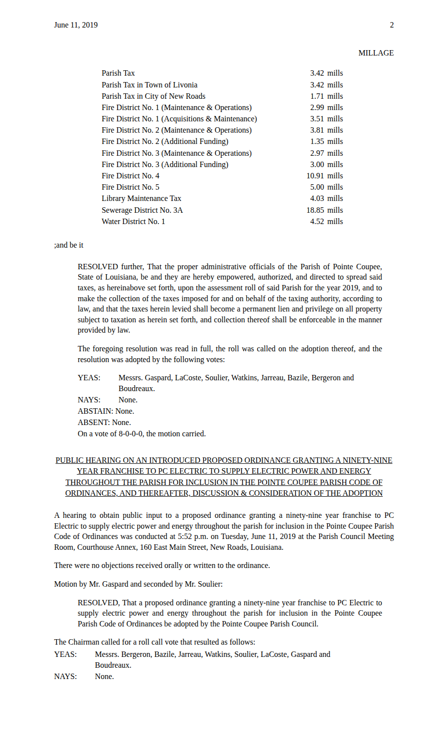June 11, 2019 2
MILLAGE
| Parish Tax | 3.42 | mills |
| Parish Tax in Town of Livonia | 3.42 | mills |
| Parish Tax in City of New Roads | 1.71 | mills |
| Fire District No. 1 (Maintenance & Operations) | 2.99 | mills |
| Fire District No. 1 (Acquisitions & Maintenance) | 3.51 | mills |
| Fire District No. 2 (Maintenance & Operations) | 3.81 | mills |
| Fire District No. 2 (Additional Funding) | 1.35 | mills |
| Fire District No. 3 (Maintenance & Operations) | 2.97 | mills |
| Fire District No. 3 (Additional Funding) | 3.00 | mills |
| Fire District No. 4 | 10.91 | mills |
| Fire District No. 5 | 5.00 | mills |
| Library Maintenance Tax | 4.03 | mills |
| Sewerage District No. 3A | 18.85 | mills |
| Water District No. 1 | 4.52 | mills |
;and be it
RESOLVED further, That the proper administrative officials of the Parish of Pointe Coupee, State of Louisiana, be and they are hereby empowered, authorized, and directed to spread said taxes, as hereinabove set forth, upon the assessment roll of said Parish for the year 2019, and to make the collection of the taxes imposed for and on behalf of the taxing authority, according to law, and that the taxes herein levied shall become a permanent lien and privilege on all property subject to taxation as herein set forth, and collection thereof shall be enforceable in the manner provided by law.
The foregoing resolution was read in full, the roll was called on the adoption thereof, and the resolution was adopted by the following votes:
YEAS: Messrs. Gaspard, LaCoste, Soulier, Watkins, Jarreau, Bazile, Bergeron and Boudreaux.
NAYS: None.
ABSTAIN: None.
ABSENT: None.
On a vote of 8-0-0-0, the motion carried.
Public Hearing on an Introduced Proposed Ordinance Granting a Ninety-Nine Year Franchise to PC Electric to Supply Electric Power and Energy Throughout the Parish for Inclusion in the Pointe Coupee Parish Code of Ordinances, and Thereafter, Discussion & Consideration of the Adoption
A hearing to obtain public input to a proposed ordinance granting a ninety-nine year franchise to PC Electric to supply electric power and energy throughout the parish for inclusion in the Pointe Coupee Parish Code of Ordinances was conducted at 5:52 p.m. on Tuesday, June 11, 2019 at the Parish Council Meeting Room, Courthouse Annex, 160 East Main Street, New Roads, Louisiana.
There were no objections received orally or written to the ordinance.
Motion by Mr. Gaspard and seconded by Mr. Soulier:
RESOLVED, That a proposed ordinance granting a ninety-nine year franchise to PC Electric to supply electric power and energy throughout the parish for inclusion in the Pointe Coupee Parish Code of Ordinances be adopted by the Pointe Coupee Parish Council.
The Chairman called for a roll call vote that resulted as follows:
YEAS: Messrs. Bergeron, Bazile, Jarreau, Watkins, Soulier, LaCoste, Gaspard and Boudreaux.
NAYS: None.